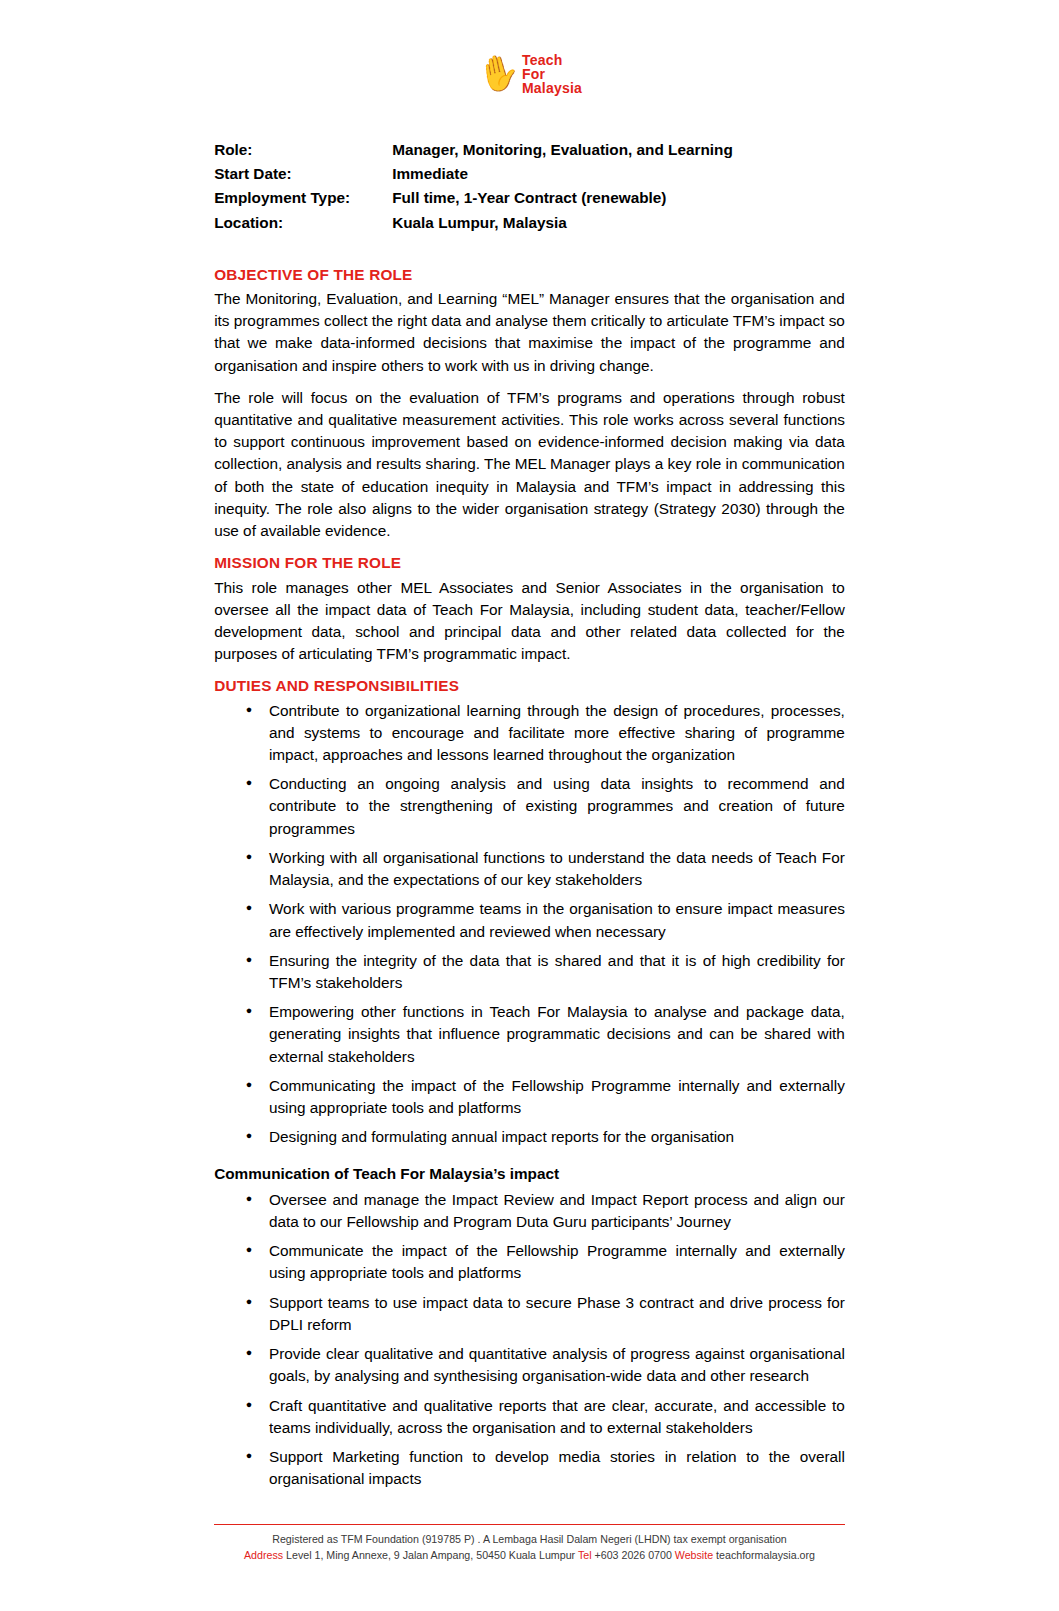✋Teach For Malaysia
| Role: | Manager, Monitoring, Evaluation, and Learning |
| Start Date: | Immediate |
| Employment Type: | Full time, 1-Year Contract (renewable) |
| Location: | Kuala Lumpur, Malaysia |
OBJECTIVE OF THE ROLE
The Monitoring, Evaluation, and Learning “MEL” Manager ensures that the organisation and its programmes collect the right data and analyse them critically to articulate TFM’s impact so that we make data-informed decisions that maximise the impact of the programme and organisation and inspire others to work with us in driving change.
The role will focus on the evaluation of TFM’s programs and operations through robust quantitative and qualitative measurement activities. This role works across several functions to support continuous improvement based on evidence-informed decision making via data collection, analysis and results sharing. The MEL Manager plays a key role in communication of both the state of education inequity in Malaysia and TFM’s impact in addressing this inequity. The role also aligns to the wider organisation strategy (Strategy 2030) through the use of available evidence.
MISSION FOR THE ROLE
This role manages other MEL Associates and Senior Associates in the organisation to oversee all the impact data of Teach For Malaysia, including student data, teacher/Fellow development data, school and principal data and other related data collected for the purposes of articulating TFM’s programmatic impact.
DUTIES AND RESPONSIBILITIES
Contribute to organizational learning through the design of procedures, processes, and systems to encourage and facilitate more effective sharing of programme impact, approaches and lessons learned throughout the organization
Conducting an ongoing analysis and using data insights to recommend and contribute to the strengthening of existing programmes and creation of future programmes
Working with all organisational functions to understand the data needs of Teach For Malaysia, and the expectations of our key stakeholders
Work with various programme teams in the organisation to ensure impact measures are effectively implemented and reviewed when necessary
Ensuring the integrity of the data that is shared and that it is of high credibility for TFM’s stakeholders
Empowering other functions in Teach For Malaysia to analyse and package data, generating insights that influence programmatic decisions and can be shared with external stakeholders
Communicating the impact of the Fellowship Programme internally and externally using appropriate tools and platforms
Designing and formulating annual impact reports for the organisation
Communication of Teach For Malaysia’s impact
Oversee and manage the Impact Review and Impact Report process and align our data to our Fellowship and Program Duta Guru participants’ Journey
Communicate the impact of the Fellowship Programme internally and externally using appropriate tools and platforms
Support teams to use impact data to secure Phase 3 contract and drive process for DPLI reform
Provide clear qualitative and quantitative analysis of progress against organisational goals, by analysing and synthesising organisation-wide data and other research
Craft quantitative and qualitative reports that are clear, accurate, and accessible to teams individually, across the organisation and to external stakeholders
Support Marketing function to develop media stories in relation to the overall organisational impacts
Registered as TFM Foundation (919785 P) . A Lembaga Hasil Dalam Negeri (LHDN) tax exempt organisation
Address Level 1, Ming Annexe, 9 Jalan Ampang, 50450 Kuala Lumpur Tel +603 2026 0700 Website teachformalaysia.org